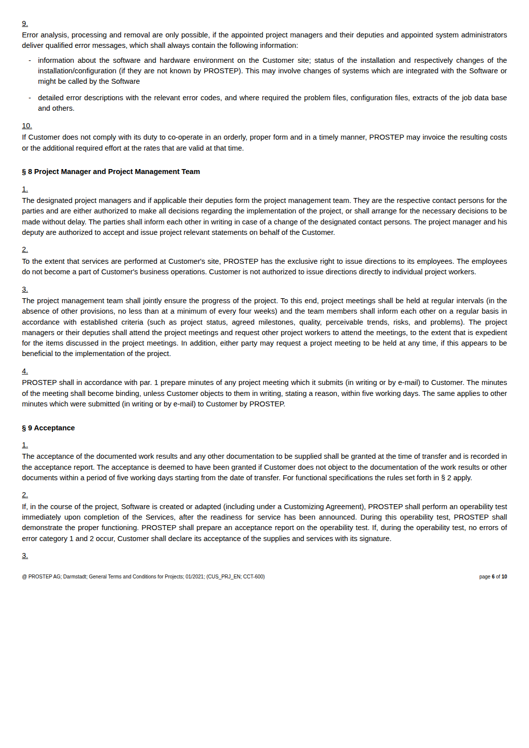9.
Error analysis, processing and removal are only possible, if the appointed project managers and their deputies and appointed system administrators deliver qualified error messages, which shall always contain the following information:
information about the software and hardware environment on the Customer site; status of the installation and respectively changes of the installation/configuration (if they are not known by PROSTEP). This may involve changes of systems which are integrated with the Software or might be called by the Software
detailed error descriptions with the relevant error codes, and where required the problem files, configuration files, extracts of the job data base and others.
10.
If Customer does not comply with its duty to co-operate in an orderly, proper form and in a timely manner, PROSTEP may invoice the resulting costs or the additional required effort at the rates that are valid at that time.
§ 8 Project Manager and Project Management Team
1.
The designated project managers and if applicable their deputies form the project management team. They are the respective contact persons for the parties and are either authorized to make all decisions regarding the implementation of the project, or shall arrange for the necessary decisions to be made without delay. The parties shall inform each other in writing in case of a change of the designated contact persons. The project manager and his deputy are authorized to accept and issue project relevant statements on behalf of the Customer.
2.
To the extent that services are performed at Customer's site, PROSTEP has the exclusive right to issue directions to its employees. The employees do not become a part of Customer's business operations. Customer is not authorized to issue directions directly to individual project workers.
3.
The project management team shall jointly ensure the progress of the project. To this end, project meetings shall be held at regular intervals (in the absence of other provisions, no less than at a minimum of every four weeks) and the team members shall inform each other on a regular basis in accordance with established criteria (such as project status, agreed milestones, quality, perceivable trends, risks, and problems). The project managers or their deputies shall attend the project meetings and request other project workers to attend the meetings, to the extent that is expedient for the items discussed in the project meetings. In addition, either party may request a project meeting to be held at any time, if this appears to be beneficial to the implementation of the project.
4.
PROSTEP shall in accordance with par. 1 prepare minutes of any project meeting which it submits (in writing or by e-mail) to Customer. The minutes of the meeting shall become binding, unless Customer objects to them in writing, stating a reason, within five working days. The same applies to other minutes which were submitted (in writing or by e-mail) to Customer by PROSTEP.
§ 9 Acceptance
1.
The acceptance of the documented work results and any other documentation to be supplied shall be granted at the time of transfer and is recorded in the acceptance report. The acceptance is deemed to have been granted if Customer does not object to the documentation of the work results or other documents within a period of five working days starting from the date of transfer. For functional specifications the rules set forth in § 2 apply.
2.
If, in the course of the project, Software is created or adapted (including under a Customizing Agreement), PROSTEP shall perform an operability test immediately upon completion of the Services, after the readiness for service has been announced. During this operability test, PROSTEP shall demonstrate the proper functioning. PROSTEP shall prepare an acceptance report on the operability test. If, during the operability test, no errors of error category 1 and 2 occur, Customer shall declare its acceptance of the supplies and services with its signature.
3.
@ PROSTEP AG; Darmstadt; General Terms and Conditions for Projects; 01/2021; (CUS_PRJ_EN; CCT-600) page 6 of 10